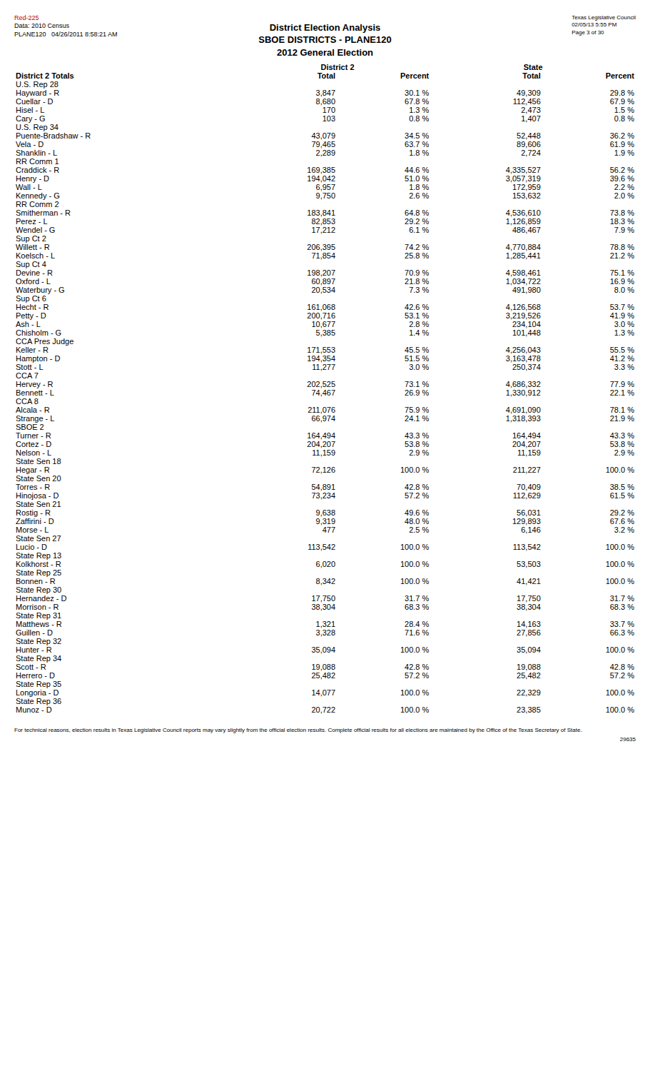Red-225
Data: 2010 Census
PLANE120 04/26/2011 8:58:21 AM
Texas Legislative Council
02/05/13 5:55 PM
Page 3 of 30
District Election Analysis
SBOE DISTRICTS - PLANE120
2012 General Election
| | District 2 | State |
| --- | --- | --- |
| District 2 Totals | Total | Percent | Total | Percent |
| U.S. Rep 28 | | | | |
| Hayward - R | 3,847 | 30.1 % | 49,309 | 29.8 % |
| Cuellar - D | 8,680 | 67.8 % | 112,456 | 67.9 % |
| Hisel - L | 170 | 1.3 % | 2,473 | 1.5 % |
| Cary - G | 103 | 0.8 % | 1,407 | 0.8 % |
| U.S. Rep 34 | | | | |
| Puente-Bradshaw - R | 43,079 | 34.5 % | 52,448 | 36.2 % |
| Vela - D | 79,465 | 63.7 % | 89,606 | 61.9 % |
| Shanklin - L | 2,289 | 1.8 % | 2,724 | 1.9 % |
| RR Comm 1 | | | | |
| Craddick - R | 169,385 | 44.6 % | 4,335,527 | 56.2 % |
| Henry - D | 194,042 | 51.0 % | 3,057,319 | 39.6 % |
| Wall - L | 6,957 | 1.8 % | 172,959 | 2.2 % |
| Kennedy - G | 9,750 | 2.6 % | 153,632 | 2.0 % |
| RR Comm 2 | | | | |
| Smitherman - R | 183,841 | 64.8 % | 4,536,610 | 73.8 % |
| Perez - L | 82,853 | 29.2 % | 1,126,859 | 18.3 % |
| Wendel - G | 17,212 | 6.1 % | 486,467 | 7.9 % |
| Sup Ct 2 | | | | |
| Willett - R | 206,395 | 74.2 % | 4,770,884 | 78.8 % |
| Koelsch - L | 71,854 | 25.8 % | 1,285,441 | 21.2 % |
| Sup Ct 4 | | | | |
| Devine - R | 198,207 | 70.9 % | 4,598,461 | 75.1 % |
| Oxford - L | 60,897 | 21.8 % | 1,034,722 | 16.9 % |
| Waterbury - G | 20,534 | 7.3 % | 491,980 | 8.0 % |
| Sup Ct 6 | | | | |
| Hecht - R | 161,068 | 42.6 % | 4,126,568 | 53.7 % |
| Petty - D | 200,716 | 53.1 % | 3,219,526 | 41.9 % |
| Ash - L | 10,677 | 2.8 % | 234,104 | 3.0 % |
| Chisholm - G | 5,385 | 1.4 % | 101,448 | 1.3 % |
| CCA Pres Judge | | | | |
| Keller - R | 171,553 | 45.5 % | 4,256,043 | 55.5 % |
| Hampton - D | 194,354 | 51.5 % | 3,163,478 | 41.2 % |
| Stott - L | 11,277 | 3.0 % | 250,374 | 3.3 % |
| CCA 7 | | | | |
| Hervey - R | 202,525 | 73.1 % | 4,686,332 | 77.9 % |
| Bennett - L | 74,467 | 26.9 % | 1,330,912 | 22.1 % |
| CCA 8 | | | | |
| Alcala - R | 211,076 | 75.9 % | 4,691,090 | 78.1 % |
| Strange - L | 66,974 | 24.1 % | 1,318,393 | 21.9 % |
| SBOE 2 | | | | |
| Turner - R | 164,494 | 43.3 % | 164,494 | 43.3 % |
| Cortez - D | 204,207 | 53.8 % | 204,207 | 53.8 % |
| Nelson - L | 11,159 | 2.9 % | 11,159 | 2.9 % |
| State Sen 18 | | | | |
| Hegar - R | 72,126 | 100.0 % | 211,227 | 100.0 % |
| State Sen 20 | | | | |
| Torres - R | 54,891 | 42.8 % | 70,409 | 38.5 % |
| Hinojosa - D | 73,234 | 57.2 % | 112,629 | 61.5 % |
| State Sen 21 | | | | |
| Rostig - R | 9,638 | 49.6 % | 56,031 | 29.2 % |
| Zaffirini - D | 9,319 | 48.0 % | 129,893 | 67.6 % |
| Morse - L | 477 | 2.5 % | 6,146 | 3.2 % |
| State Sen 27 | | | | |
| Lucio - D | 113,542 | 100.0 % | 113,542 | 100.0 % |
| State Rep 13 | | | | |
| Kolkhorst - R | 6,020 | 100.0 % | 53,503 | 100.0 % |
| State Rep 25 | | | | |
| Bonnen - R | 8,342 | 100.0 % | 41,421 | 100.0 % |
| State Rep 30 | | | | |
| Hernandez - D | 17,750 | 31.7 % | 17,750 | 31.7 % |
| Morrison - R | 38,304 | 68.3 % | 38,304 | 68.3 % |
| State Rep 31 | | | | |
| Matthews - R | 1,321 | 28.4 % | 14,163 | 33.7 % |
| Guillen - D | 3,328 | 71.6 % | 27,856 | 66.3 % |
| State Rep 32 | | | | |
| Hunter - R | 35,094 | 100.0 % | 35,094 | 100.0 % |
| State Rep 34 | | | | |
| Scott - R | 19,088 | 42.8 % | 19,088 | 42.8 % |
| Herrero - D | 25,482 | 57.2 % | 25,482 | 57.2 % |
| State Rep 35 | | | | |
| Longoria - D | 14,077 | 100.0 % | 22,329 | 100.0 % |
| State Rep 36 | | | | |
| Munoz - D | 20,722 | 100.0 % | 23,385 | 100.0 % |
For technical reasons, election results in Texas Legislative Council reports may vary slightly from the official election results. Complete official results for all elections are maintained by the Office of the Texas Secretary of State.
29635